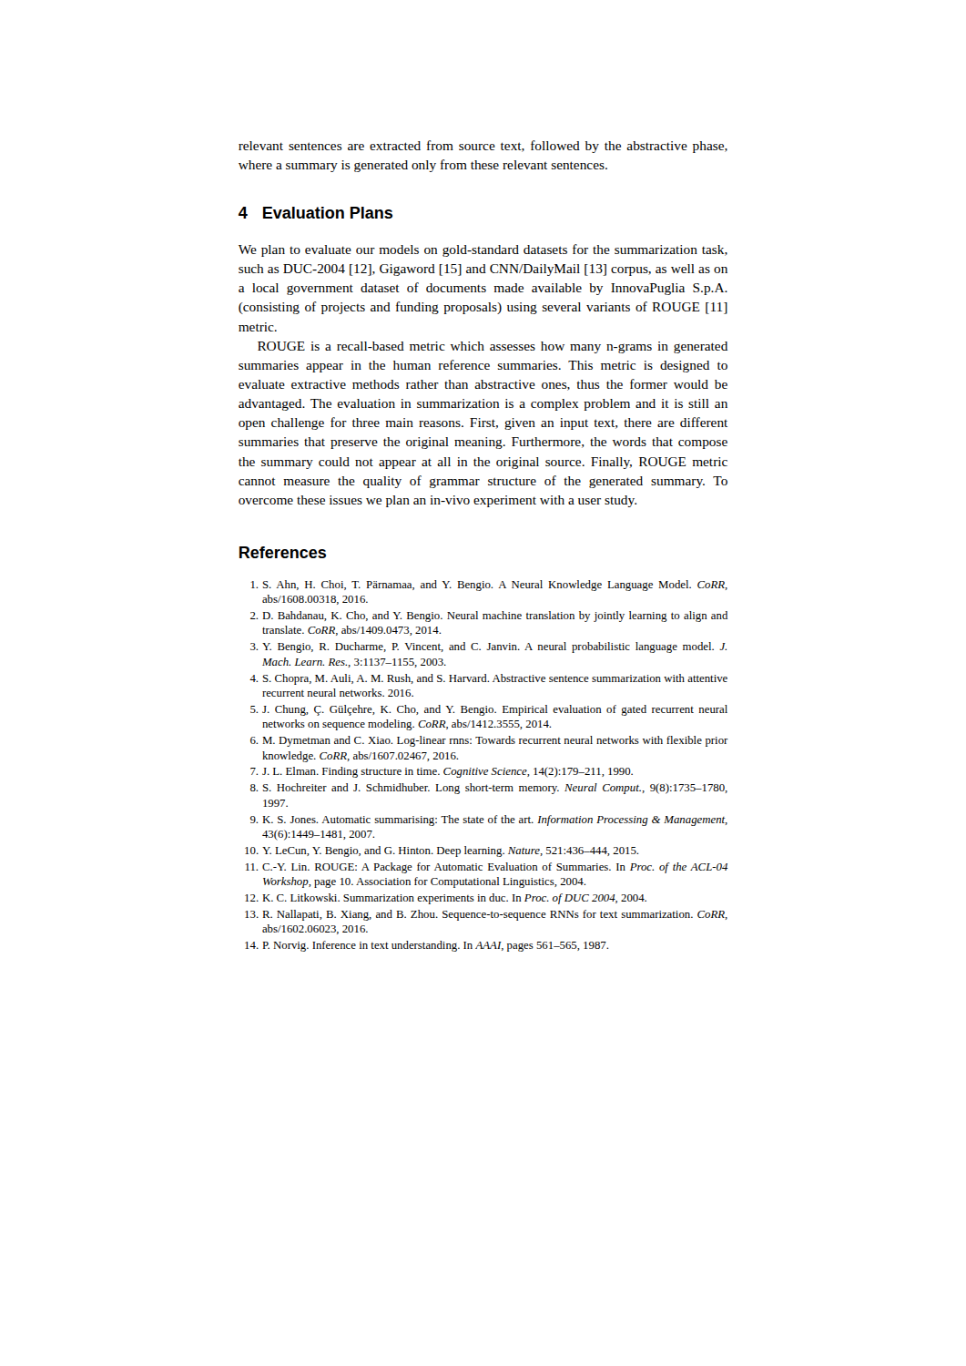relevant sentences are extracted from source text, followed by the abstractive phase, where a summary is generated only from these relevant sentences.
4 Evaluation Plans
We plan to evaluate our models on gold-standard datasets for the summarization task, such as DUC-2004 [12], Gigaword [15] and CNN/DailyMail [13] corpus, as well as on a local government dataset of documents made available by InnovaPuglia S.p.A. (consisting of projects and funding proposals) using several variants of ROUGE [11] metric.
ROUGE is a recall-based metric which assesses how many n-grams in generated summaries appear in the human reference summaries. This metric is designed to evaluate extractive methods rather than abstractive ones, thus the former would be advantaged. The evaluation in summarization is a complex problem and it is still an open challenge for three main reasons. First, given an input text, there are different summaries that preserve the original meaning. Furthermore, the words that compose the summary could not appear at all in the original source. Finally, ROUGE metric cannot measure the quality of grammar structure of the generated summary. To overcome these issues we plan an in-vivo experiment with a user study.
References
1. S. Ahn, H. Choi, T. Pärnamaa, and Y. Bengio. A Neural Knowledge Language Model. CoRR, abs/1608.00318, 2016.
2. D. Bahdanau, K. Cho, and Y. Bengio. Neural machine translation by jointly learning to align and translate. CoRR, abs/1409.0473, 2014.
3. Y. Bengio, R. Ducharme, P. Vincent, and C. Janvin. A neural probabilistic language model. J. Mach. Learn. Res., 3:1137–1155, 2003.
4. S. Chopra, M. Auli, A. M. Rush, and S. Harvard. Abstractive sentence summarization with attentive recurrent neural networks. 2016.
5. J. Chung, Ç. Gülçehre, K. Cho, and Y. Bengio. Empirical evaluation of gated recurrent neural networks on sequence modeling. CoRR, abs/1412.3555, 2014.
6. M. Dymetman and C. Xiao. Log-linear rnns: Towards recurrent neural networks with flexible prior knowledge. CoRR, abs/1607.02467, 2016.
7. J. L. Elman. Finding structure in time. Cognitive Science, 14(2):179–211, 1990.
8. S. Hochreiter and J. Schmidhuber. Long short-term memory. Neural Comput., 9(8):1735–1780, 1997.
9. K. S. Jones. Automatic summarising: The state of the art. Information Processing & Management, 43(6):1449–1481, 2007.
10. Y. LeCun, Y. Bengio, and G. Hinton. Deep learning. Nature, 521:436–444, 2015.
11. C.-Y. Lin. ROUGE: A Package for Automatic Evaluation of Summaries. In Proc. of the ACL-04 Workshop, page 10. Association for Computational Linguistics, 2004.
12. K. C. Litkowski. Summarization experiments in duc. In Proc. of DUC 2004, 2004.
13. R. Nallapati, B. Xiang, and B. Zhou. Sequence-to-sequence RNNs for text summarization. CoRR, abs/1602.06023, 2016.
14. P. Norvig. Inference in text understanding. In AAAI, pages 561–565, 1987.